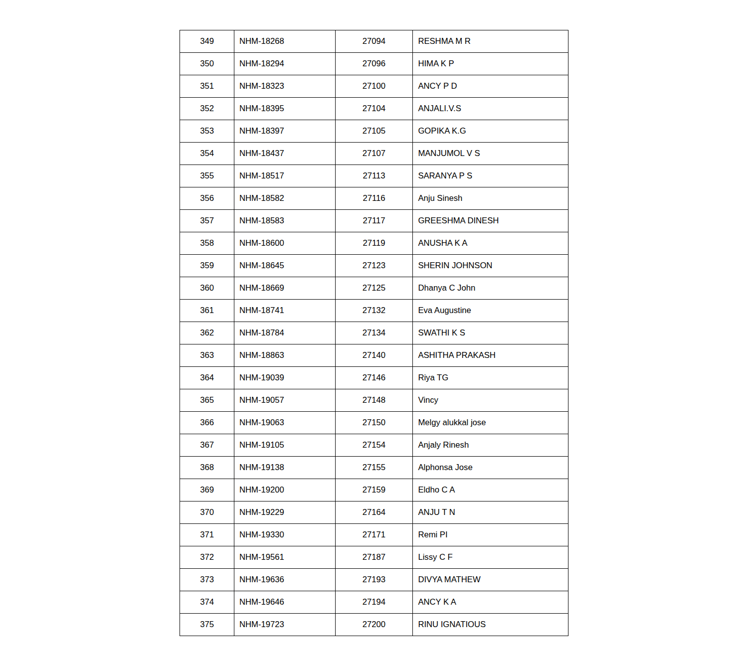| 349 | NHM-18268 | 27094 | RESHMA M R |
| 350 | NHM-18294 | 27096 | HIMA K P |
| 351 | NHM-18323 | 27100 | ANCY P D |
| 352 | NHM-18395 | 27104 | ANJALI.V.S |
| 353 | NHM-18397 | 27105 | GOPIKA K.G |
| 354 | NHM-18437 | 27107 | MANJUMOL V S |
| 355 | NHM-18517 | 27113 | SARANYA P S |
| 356 | NHM-18582 | 27116 | Anju Sinesh |
| 357 | NHM-18583 | 27117 | GREESHMA DINESH |
| 358 | NHM-18600 | 27119 | ANUSHA K A |
| 359 | NHM-18645 | 27123 | SHERIN JOHNSON |
| 360 | NHM-18669 | 27125 | Dhanya C John |
| 361 | NHM-18741 | 27132 | Eva Augustine |
| 362 | NHM-18784 | 27134 | SWATHI K S |
| 363 | NHM-18863 | 27140 | ASHITHA PRAKASH |
| 364 | NHM-19039 | 27146 | Riya TG |
| 365 | NHM-19057 | 27148 | Vincy |
| 366 | NHM-19063 | 27150 | Melgy alukkal jose |
| 367 | NHM-19105 | 27154 | Anjaly Rinesh |
| 368 | NHM-19138 | 27155 | Alphonsa Jose |
| 369 | NHM-19200 | 27159 | Eldho C A |
| 370 | NHM-19229 | 27164 | ANJU T N |
| 371 | NHM-19330 | 27171 | Remi PI |
| 372 | NHM-19561 | 27187 | Lissy C F |
| 373 | NHM-19636 | 27193 | DIVYA MATHEW |
| 374 | NHM-19646 | 27194 | ANCY K A |
| 375 | NHM-19723 | 27200 | RINU IGNATIOUS |